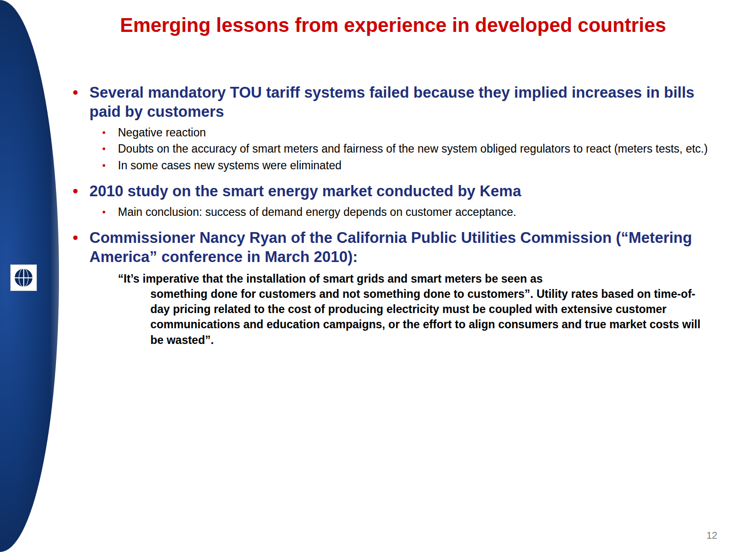Emerging lessons from experience in developed countries
• Several mandatory TOU tariff systems failed because they implied increases in bills paid by customers
•Negative reaction
•Doubts on the accuracy of smart meters and fairness of the new system obliged regulators to react (meters tests, etc.)
•In some cases new systems were eliminated
• 2010 study on the smart energy market conducted by Kema
•Main conclusion: success of demand energy depends on customer acceptance.
• Commissioner Nancy Ryan of the California Public Utilities Commission (“Metering America” conference in March 2010):
“It’s imperative that the installation of smart grids and smart meters be seen as something done for customers and not something done to customers”. Utility rates based on time-of-day pricing related to the cost of producing electricity must be coupled with extensive customer communications and education campaigns, or the effort to align consumers and true market costs will be wasted”.
12